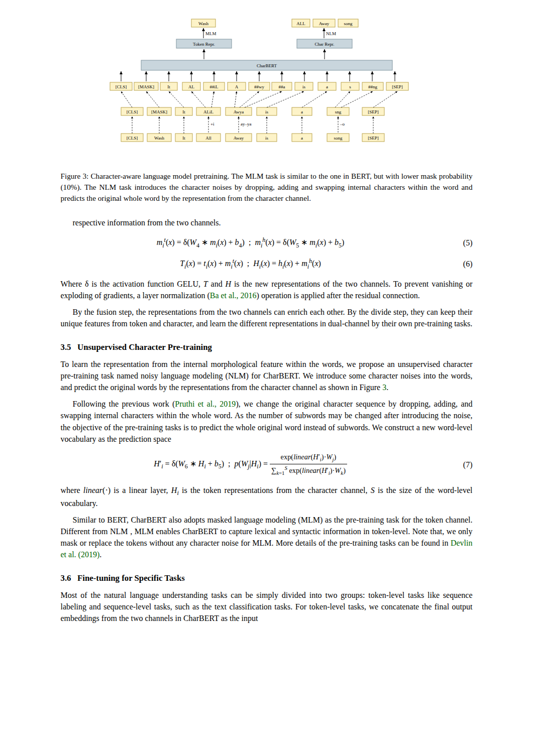Wash ALL Away song MLM NLM Token Repr. Char Repr. CharBERT [CLS] [MASK] It AL ##iL A ##wy ##a is a s ##ng [SEP] [CLS] [MASK] It ALiL Awya is a sng [SEP] +i ay–ya –o [CLS] Wash It All Away is a song [SEP]
Figure 3: Character-aware language model pretraining. The MLM task is similar to the one in BERT, but with lower mask probability (10%). The NLM task introduces the character noises by dropping, adding and swapping internal characters within the word and predicts the original whole word by the representation from the character channel.
respective information from the two channels.
mit(x) = δ(W4 ∗ mi(x) + b4) ; mih(x) = δ(W5 ∗ mi(x) + b5)
(5)
Ti(x) = ti(x) + mit(x) ; Hi(x) = hi(x) + mih(x)
(6)
Where δ is the activation function GELU, T and H is the new representations of the two channels. To prevent vanishing or exploding of gradients, a layer normalization (Ba et al., 2016) operation is applied after the residual connection.
By the fusion step, the representations from the two channels can enrich each other. By the divide step, they can keep their unique features from token and character, and learn the different representations in dual-channel by their own pre-training tasks.
3.5 Unsupervised Character Pre-training
To learn the representation from the internal morphological feature within the words, we propose an unsupervised character pre-training task named noisy language modeling (NLM) for CharBERT. We introduce some character noises into the words, and predict the original words by the representations from the character channel as shown in Figure 3.
Following the previous work (Pruthi et al., 2019), we change the original character sequence by dropping, adding, and swapping internal characters within the whole word. As the number of subwords may be changed after introducing the noise, the objective of the pre-training tasks is to predict the whole original word instead of subwords. We construct a new word-level vocabulary as the prediction space
H′i = δ(W6 ∗ Hi + b5) ; p(Wj|Hi) = exp(linear(H′i)·Wj) ∑k=1S exp(linear(H′i)·Wk)
(7)
where linear(·) is a linear layer, Hi is the token representations from the character channel, S is the size of the word-level vocabulary.
Similar to BERT, CharBERT also adopts masked language modeling (MLM) as the pre-training task for the token channel. Different from NLM , MLM enables CharBERT to capture lexical and syntactic information in token-level. Note that, we only mask or replace the tokens without any character noise for MLM. More details of the pre-training tasks can be found in Devlin et al. (2019).
3.6 Fine-tuning for Specific Tasks
Most of the natural language understanding tasks can be simply divided into two groups: token-level tasks like sequence labeling and sequence-level tasks, such as the text classification tasks. For token-level tasks, we concatenate the final output embeddings from the two channels in CharBERT as the input